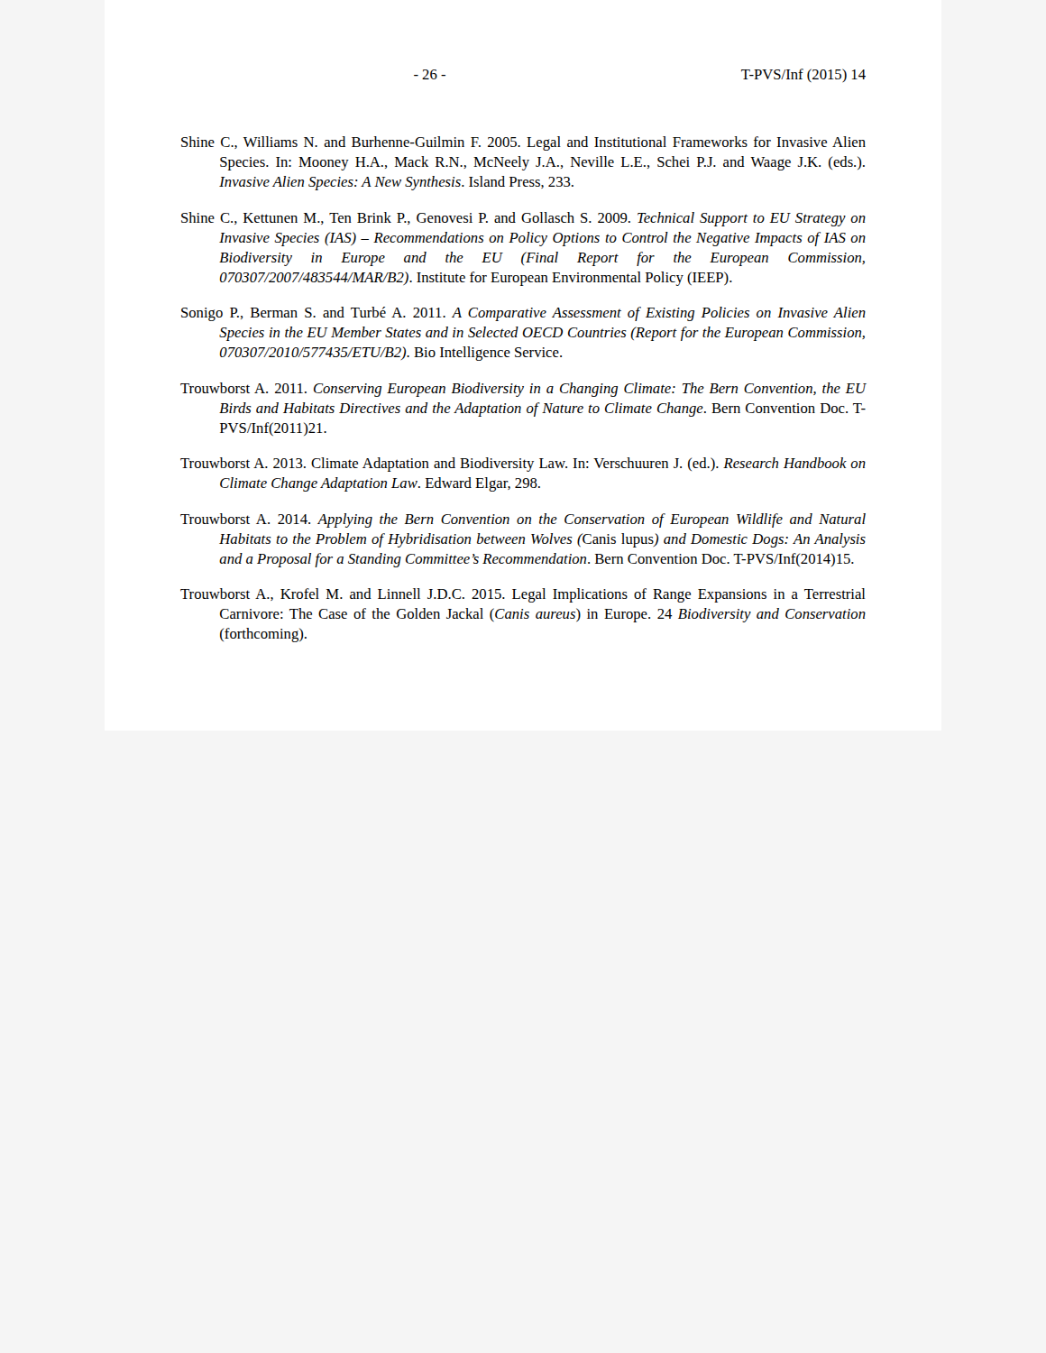- 26 - T-PVS/Inf (2015) 14
Shine C., Williams N. and Burhenne-Guilmin F. 2005. Legal and Institutional Frameworks for Invasive Alien Species. In: Mooney H.A., Mack R.N., McNeely J.A., Neville L.E., Schei P.J. and Waage J.K. (eds.). Invasive Alien Species: A New Synthesis. Island Press, 233.
Shine C., Kettunen M., Ten Brink P., Genovesi P. and Gollasch S. 2009. Technical Support to EU Strategy on Invasive Species (IAS) – Recommendations on Policy Options to Control the Negative Impacts of IAS on Biodiversity in Europe and the EU (Final Report for the European Commission, 070307/2007/483544/MAR/B2). Institute for European Environmental Policy (IEEP).
Sonigo P., Berman S. and Turbé A. 2011. A Comparative Assessment of Existing Policies on Invasive Alien Species in the EU Member States and in Selected OECD Countries (Report for the European Commission, 070307/2010/577435/ETU/B2). Bio Intelligence Service.
Trouwborst A. 2011. Conserving European Biodiversity in a Changing Climate: The Bern Convention, the EU Birds and Habitats Directives and the Adaptation of Nature to Climate Change. Bern Convention Doc. T-PVS/Inf(2011)21.
Trouwborst A. 2013. Climate Adaptation and Biodiversity Law. In: Verschuuren J. (ed.). Research Handbook on Climate Change Adaptation Law. Edward Elgar, 298.
Trouwborst A. 2014. Applying the Bern Convention on the Conservation of European Wildlife and Natural Habitats to the Problem of Hybridisation between Wolves (Canis lupus) and Domestic Dogs: An Analysis and a Proposal for a Standing Committee’s Recommendation. Bern Convention Doc. T-PVS/Inf(2014)15.
Trouwborst A., Krofel M. and Linnell J.D.C. 2015. Legal Implications of Range Expansions in a Terrestrial Carnivore: The Case of the Golden Jackal (Canis aureus) in Europe. 24 Biodiversity and Conservation (forthcoming).